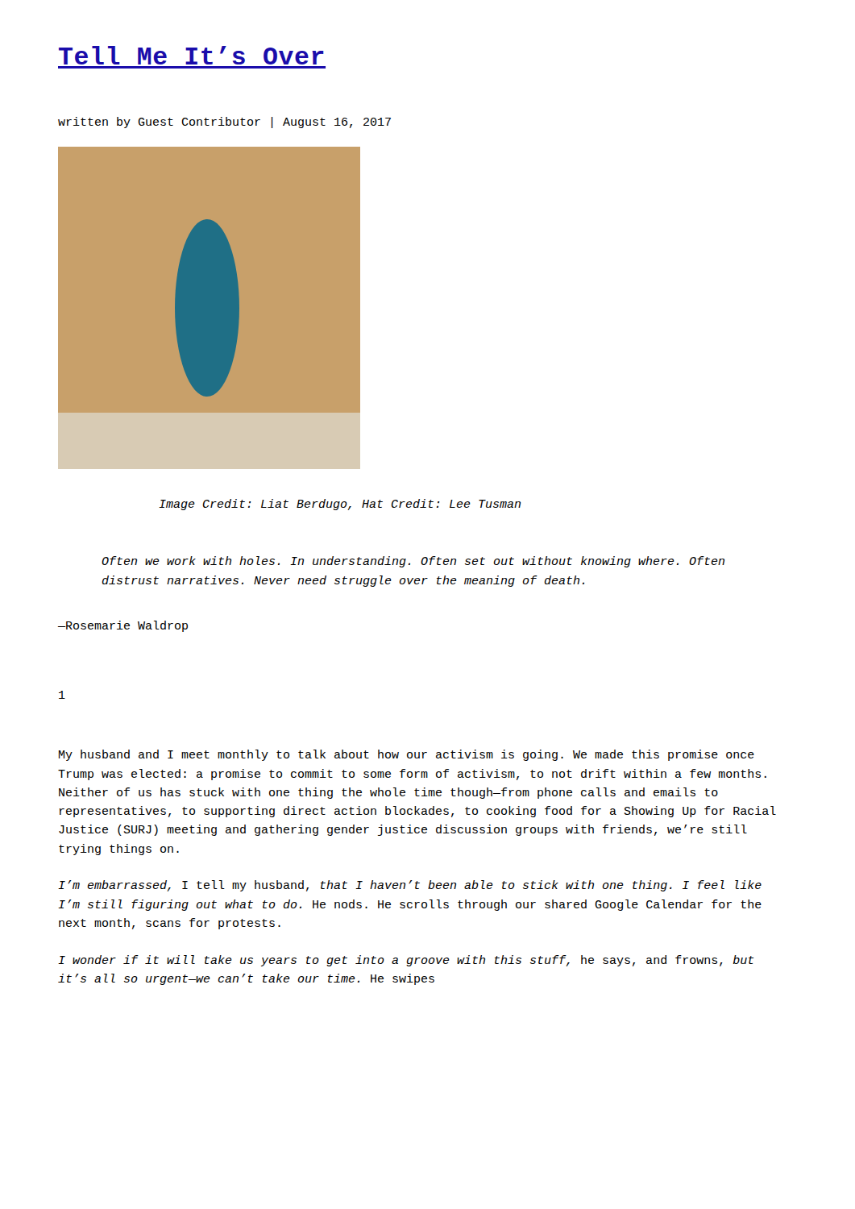Tell Me It’s Over
written by Guest Contributor | August 16, 2017
Image Credit: Liat Berdugo, Hat Credit: Lee Tusman
Often we work with holes. In understanding. Often set out without knowing where. Often distrust narratives. Never need struggle over the meaning of death.
—Rosemarie Waldrop
1
My husband and I meet monthly to talk about how our activism is going. We made this promise once Trump was elected: a promise to commit to some form of activism, to not drift within a few months. Neither of us has stuck with one thing the whole time though—from phone calls and emails to representatives, to supporting direct action blockades, to cooking food for a Showing Up for Racial Justice (SURJ) meeting and gathering gender justice discussion groups with friends, we’re still trying things on.
I’m embarrassed, I tell my husband, that I haven’t been able to stick with one thing. I feel like I’m still figuring out what to do. He nods. He scrolls through our shared Google Calendar for the next month, scans for protests.
I wonder if it will take us years to get into a groove with this stuff, he says, and frowns, but it’s all so urgent—we can’t take our time. He swipes